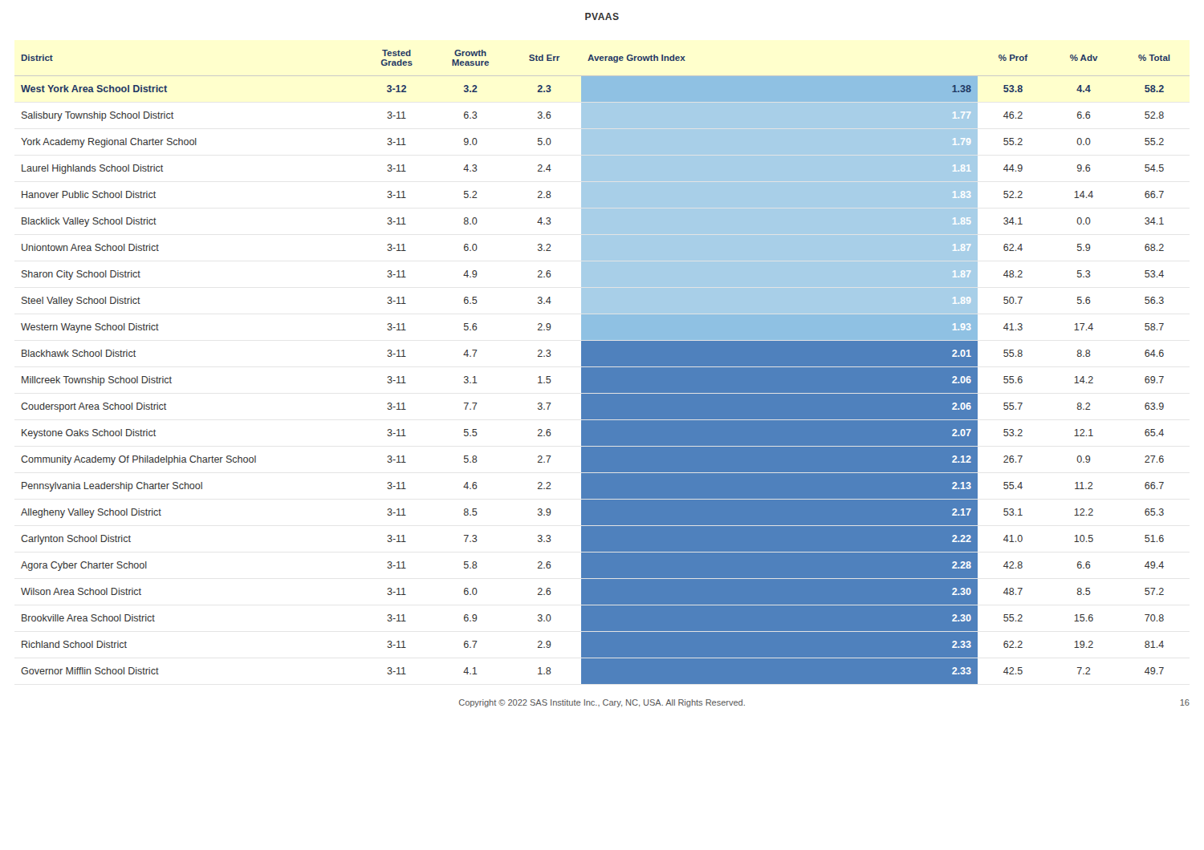PVAAS
| District | Tested Grades | Growth Measure | Std Err | Average Growth Index | % Prof | % Adv | % Total |
| --- | --- | --- | --- | --- | --- | --- | --- |
| West York Area School District | 3-12 | 3.2 | 2.3 | 1.38 | 53.8 | 4.4 | 58.2 |
| Salisbury Township School District | 3-11 | 6.3 | 3.6 | 1.77 | 46.2 | 6.6 | 52.8 |
| York Academy Regional Charter School | 3-11 | 9.0 | 5.0 | 1.79 | 55.2 | 0.0 | 55.2 |
| Laurel Highlands School District | 3-11 | 4.3 | 2.4 | 1.81 | 44.9 | 9.6 | 54.5 |
| Hanover Public School District | 3-11 | 5.2 | 2.8 | 1.83 | 52.2 | 14.4 | 66.7 |
| Blacklick Valley School District | 3-11 | 8.0 | 4.3 | 1.85 | 34.1 | 0.0 | 34.1 |
| Uniontown Area School District | 3-11 | 6.0 | 3.2 | 1.87 | 62.4 | 5.9 | 68.2 |
| Sharon City School District | 3-11 | 4.9 | 2.6 | 1.87 | 48.2 | 5.3 | 53.4 |
| Steel Valley School District | 3-11 | 6.5 | 3.4 | 1.89 | 50.7 | 5.6 | 56.3 |
| Western Wayne School District | 3-11 | 5.6 | 2.9 | 1.93 | 41.3 | 17.4 | 58.7 |
| Blackhawk School District | 3-11 | 4.7 | 2.3 | 2.01 | 55.8 | 8.8 | 64.6 |
| Millcreek Township School District | 3-11 | 3.1 | 1.5 | 2.06 | 55.6 | 14.2 | 69.7 |
| Coudersport Area School District | 3-11 | 7.7 | 3.7 | 2.06 | 55.7 | 8.2 | 63.9 |
| Keystone Oaks School District | 3-11 | 5.5 | 2.6 | 2.07 | 53.2 | 12.1 | 65.4 |
| Community Academy Of Philadelphia Charter School | 3-11 | 5.8 | 2.7 | 2.12 | 26.7 | 0.9 | 27.6 |
| Pennsylvania Leadership Charter School | 3-11 | 4.6 | 2.2 | 2.13 | 55.4 | 11.2 | 66.7 |
| Allegheny Valley School District | 3-11 | 8.5 | 3.9 | 2.17 | 53.1 | 12.2 | 65.3 |
| Carlynton School District | 3-11 | 7.3 | 3.3 | 2.22 | 41.0 | 10.5 | 51.6 |
| Agora Cyber Charter School | 3-11 | 5.8 | 2.6 | 2.28 | 42.8 | 6.6 | 49.4 |
| Wilson Area School District | 3-11 | 6.0 | 2.6 | 2.30 | 48.7 | 8.5 | 57.2 |
| Brookville Area School District | 3-11 | 6.9 | 3.0 | 2.30 | 55.2 | 15.6 | 70.8 |
| Richland School District | 3-11 | 6.7 | 2.9 | 2.33 | 62.2 | 19.2 | 81.4 |
| Governor Mifflin School District | 3-11 | 4.1 | 1.8 | 2.33 | 42.5 | 7.2 | 49.7 |
Copyright © 2022 SAS Institute Inc., Cary, NC, USA. All Rights Reserved. 16